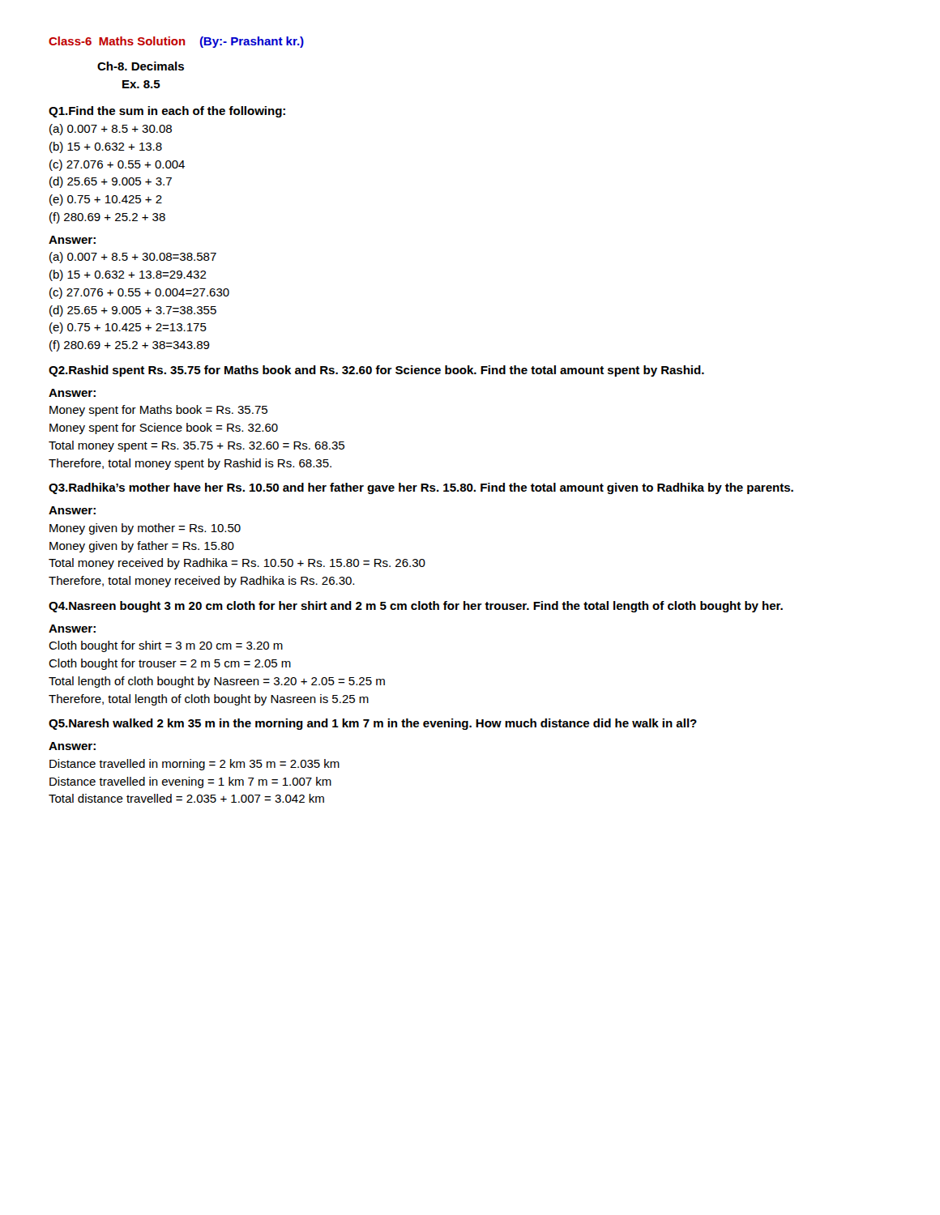Class-6 Maths Solution (By:- Prashant kr.)
Ch-8. Decimals
Ex. 8.5
Q1.Find the sum in each of the following:
(a) 0.007 + 8.5 + 30.08
(b) 15 + 0.632 + 13.8
(c) 27.076 + 0.55 + 0.004
(d) 25.65 + 9.005 + 3.7
(e) 0.75 + 10.425 + 2
(f) 280.69 + 25.2 + 38
Answer:
(a) 0.007 + 8.5 + 30.08=38.587
(b) 15 + 0.632 + 13.8=29.432
(c) 27.076 + 0.55 + 0.004=27.630
(d) 25.65 + 9.005 + 3.7=38.355
(e) 0.75 + 10.425 + 2=13.175
(f) 280.69 + 25.2 + 38=343.89
Q2.Rashid spent Rs. 35.75 for Maths book and Rs. 32.60 for Science book. Find the total amount spent by Rashid.
Answer:
Money spent for Maths book = Rs. 35.75
Money spent for Science book = Rs. 32.60
Total money spent = Rs. 35.75 + Rs. 32.60 = Rs. 68.35
Therefore, total money spent by Rashid is Rs. 68.35.
Q3.Radhika’s mother have her Rs. 10.50 and her father gave her Rs. 15.80. Find the total amount given to Radhika by the parents.
Answer:
Money given by mother = Rs. 10.50
Money given by father = Rs. 15.80
Total money received by Radhika = Rs. 10.50 + Rs. 15.80 = Rs. 26.30
Therefore, total money received by Radhika is Rs. 26.30.
Q4.Nasreen bought 3 m 20 cm cloth for her shirt and 2 m 5 cm cloth for her trouser. Find the total length of cloth bought by her.
Answer:
Cloth bought for shirt = 3 m 20 cm = 3.20 m
Cloth bought for trouser = 2 m 5 cm = 2.05 m
Total length of cloth bought by Nasreen = 3.20 + 2.05 = 5.25 m
Therefore, total length of cloth bought by Nasreen is 5.25 m
Q5.Naresh walked 2 km 35 m in the morning and 1 km 7 m in the evening. How much distance did he walk in all?
Answer:
Distance travelled in morning = 2 km 35 m = 2.035 km
Distance travelled in evening = 1 km 7 m = 1.007 km
Total distance travelled = 2.035 + 1.007 = 3.042 km